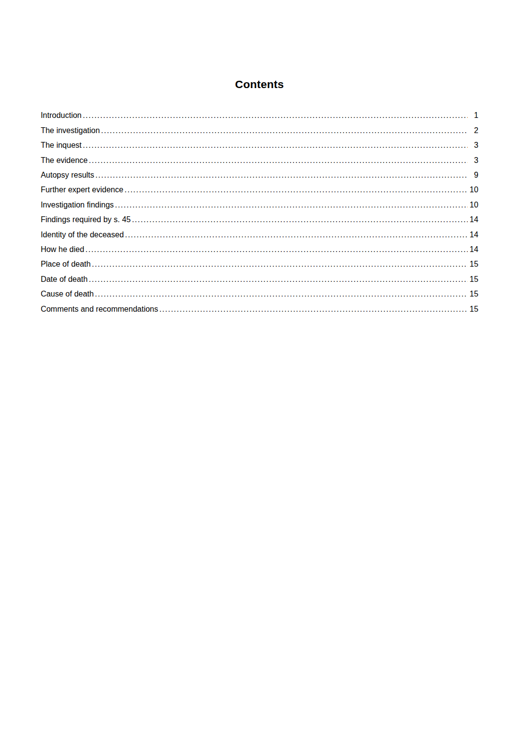Contents
Introduction 1
The investigation 2
The inquest 3
The evidence 3
Autopsy results 9
Further expert evidence 10
Investigation findings 10
Findings required by s. 45 14
Identity of the deceased 14
How he died 14
Place of death 15
Date of death 15
Cause of death 15
Comments and recommendations 15